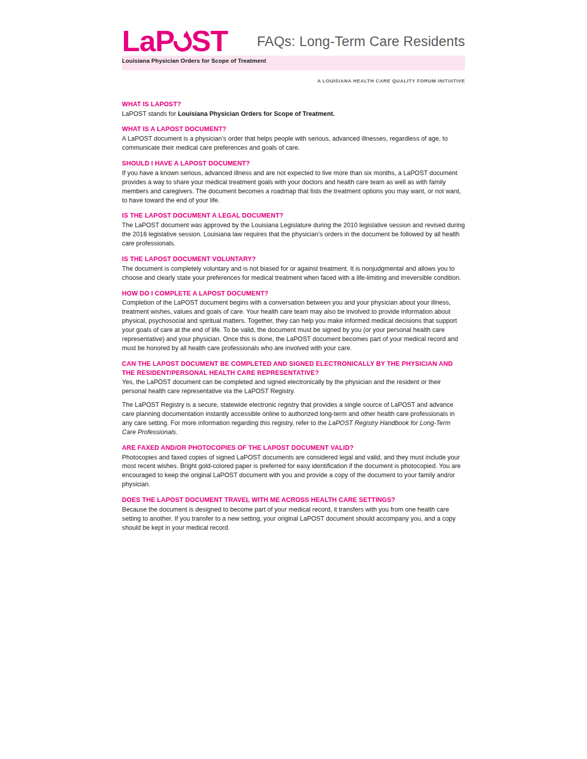LaP ST
FAQs: Long-Term Care Residents
Louisiana Physician Orders for Scope of Treatment
A Louisiana Health Care Quality Forum Initiative
What is LaPOST?
LaPOST stands for Louisiana Physician Orders for Scope of Treatment.
What is a LaPOST document?
A LaPOST document is a physician’s order that helps people with serious, advanced illnesses, regardless of age, to communicate their medical care preferences and goals of care.
Should I have a LaPOST document?
If you have a known serious, advanced illness and are not expected to live more than six months, a LaPOST document provides a way to share your medical treatment goals with your doctors and health care team as well as with family members and caregivers. The document becomes a roadmap that lists the treatment options you may want, or not want, to have toward the end of your life.
Is the LaPOST document a legal document?
The LaPOST document was approved by the Louisiana Legislature during the 2010 legislative session and revised during the 2016 legislative session. Louisiana law requires that the physician’s orders in the document be followed by all health care professionals.
Is the LaPOST document voluntary?
The document is completely voluntary and is not biased for or against treatment. It is nonjudgmental and allows you to choose and clearly state your preferences for medical treatment when faced with a life-limiting and irreversible condition.
How do I complete a LaPOST document?
Completion of the LaPOST document begins with a conversation between you and your physician about your illness, treatment wishes, values and goals of care. Your health care team may also be involved to provide information about physical, psychosocial and spiritual matters. Together, they can help you make informed medical decisions that support your goals of care at the end of life. To be valid, the document must be signed by you (or your personal health care representative) and your physician. Once this is done, the LaPOST document becomes part of your medical record and must be honored by all health care professionals who are involved with your care.
Can the LaPOST document be completed and signed electronically by the physician and the resident/personal health care representative?
Yes, the LaPOST document can be completed and signed electronically by the physician and the resident or their personal health care representative via the LaPOST Registry.
The LaPOST Registry is a secure, statewide electronic registry that provides a single source of LaPOST and advance care planning documentation instantly accessible online to authorized long-term and other health care professionals in any care setting. For more information regarding this registry, refer to the LaPOST Registry Handbook for Long-Term Care Professionals.
Are faxed and/or photocopies of the LaPOST document valid?
Photocopies and faxed copies of signed LaPOST documents are considered legal and valid, and they must include your most recent wishes. Bright gold-colored paper is preferred for easy identification if the document is photocopied. You are encouraged to keep the original LaPOST document with you and provide a copy of the document to your family and/or physician.
Does the LaPOST document travel with me across health care settings?
Because the document is designed to become part of your medical record, it transfers with you from one health care setting to another. If you transfer to a new setting, your original LaPOST document should accompany you, and a copy should be kept in your medical record.